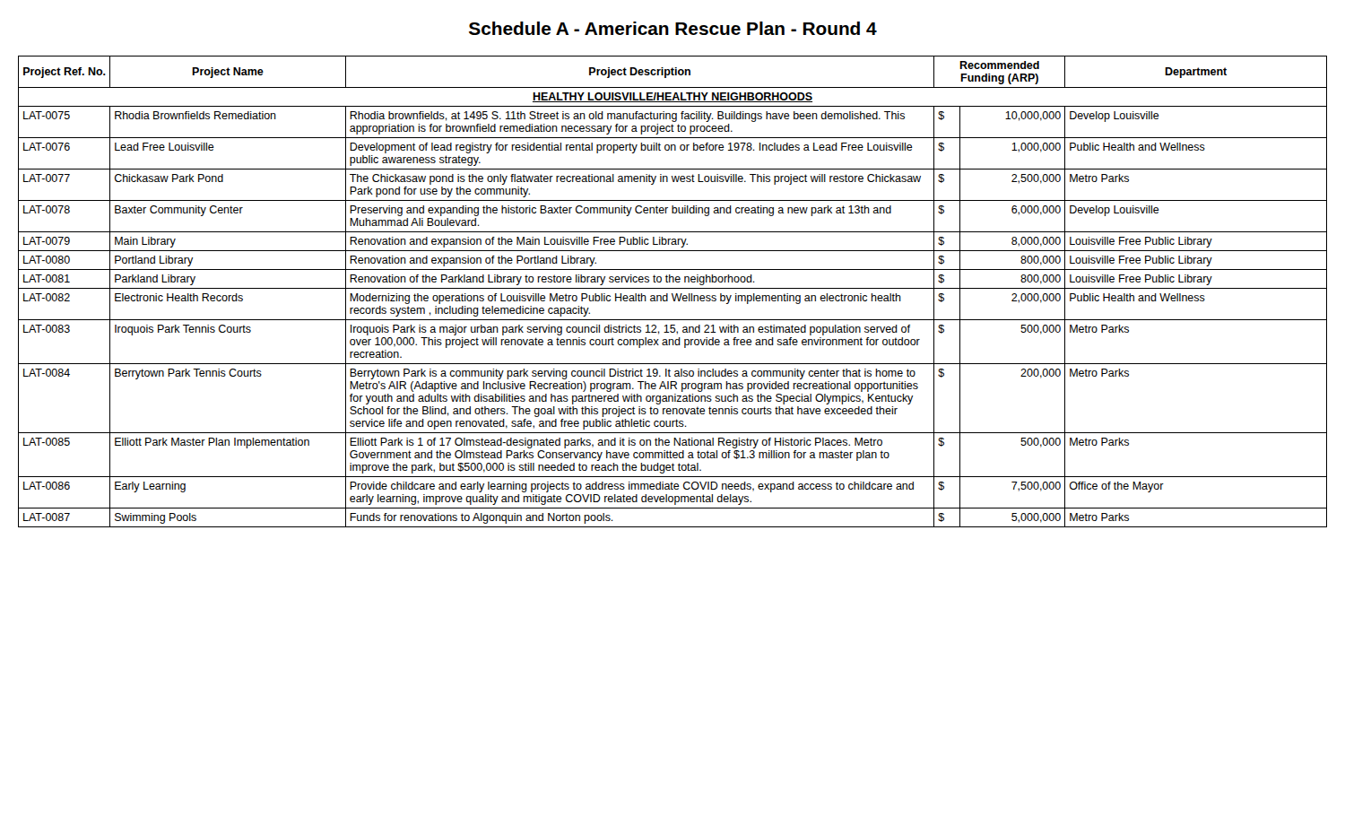Schedule A - American Rescue Plan - Round 4
| Project Ref. No. | Project Name | Project Description | Recommended Funding (ARP) | Department |
| --- | --- | --- | --- | --- |
| HEALTHY LOUISVILLE/HEALTHY NEIGHBORHOODS |
| LAT-0075 | Rhodia Brownfields Remediation | Rhodia brownfields, at 1495 S. 11th Street is an old manufacturing facility. Buildings have been demolished. This appropriation is for brownfield remediation necessary for a project to proceed. | $ | 10,000,000 | Develop Louisville |
| LAT-0076 | Lead Free Louisville | Development of lead registry for residential rental property built on or before 1978. Includes a Lead Free Louisville public awareness strategy. | $ | 1,000,000 | Public Health and Wellness |
| LAT-0077 | Chickasaw Park Pond | The Chickasaw pond is the only flatwater recreational amenity in west Louisville. This project will restore Chickasaw Park pond for use by the community. | $ | 2,500,000 | Metro Parks |
| LAT-0078 | Baxter Community Center | Preserving and expanding the historic Baxter Community Center building and creating a new park at 13th and Muhammad Ali Boulevard. | $ | 6,000,000 | Develop Louisville |
| LAT-0079 | Main Library | Renovation and expansion of the Main Louisville Free Public Library. | $ | 8,000,000 | Louisville Free Public Library |
| LAT-0080 | Portland Library | Renovation and expansion of the Portland Library. | $ | 800,000 | Louisville Free Public Library |
| LAT-0081 | Parkland Library | Renovation of the Parkland Library to restore library services to the neighborhood. | $ | 800,000 | Louisville Free Public Library |
| LAT-0082 | Electronic Health Records | Modernizing the operations of Louisville Metro Public Health and Wellness by implementing an electronic health records system , including telemedicine capacity. | $ | 2,000,000 | Public Health and Wellness |
| LAT-0083 | Iroquois Park Tennis Courts | Iroquois Park is a major urban park serving council districts 12, 15, and 21 with an estimated population served of over 100,000. This project will renovate a tennis court complex and provide a free and safe environment for outdoor recreation. | $ | 500,000 | Metro Parks |
| LAT-0084 | Berrytown Park Tennis Courts | Berrytown Park is a community park serving council District 19. It also includes a community center that is home to Metro's AIR (Adaptive and Inclusive Recreation) program. The AIR program has provided recreational opportunities for youth and adults with disabilities and has partnered with organizations such as the Special Olympics, Kentucky School for the Blind, and others. The goal with this project is to renovate tennis courts that have exceeded their service life and open renovated, safe, and free public athletic courts. | $ | 200,000 | Metro Parks |
| LAT-0085 | Elliott Park Master Plan Implementation | Elliott Park is 1 of 17 Olmstead-designated parks, and it is on the National Registry of Historic Places. Metro Government and the Olmstead Parks Conservancy have committed a total of $1.3 million for a master plan to improve the park, but $500,000 is still needed to reach the budget total. | $ | 500,000 | Metro Parks |
| LAT-0086 | Early Learning | Provide childcare and early learning projects to address immediate COVID needs, expand access to childcare and early learning, improve quality and mitigate COVID related developmental delays. | $ | 7,500,000 | Office of the Mayor |
| LAT-0087 | Swimming Pools | Funds for renovations to Algonquin and Norton pools. | $ | 5,000,000 | Metro Parks |